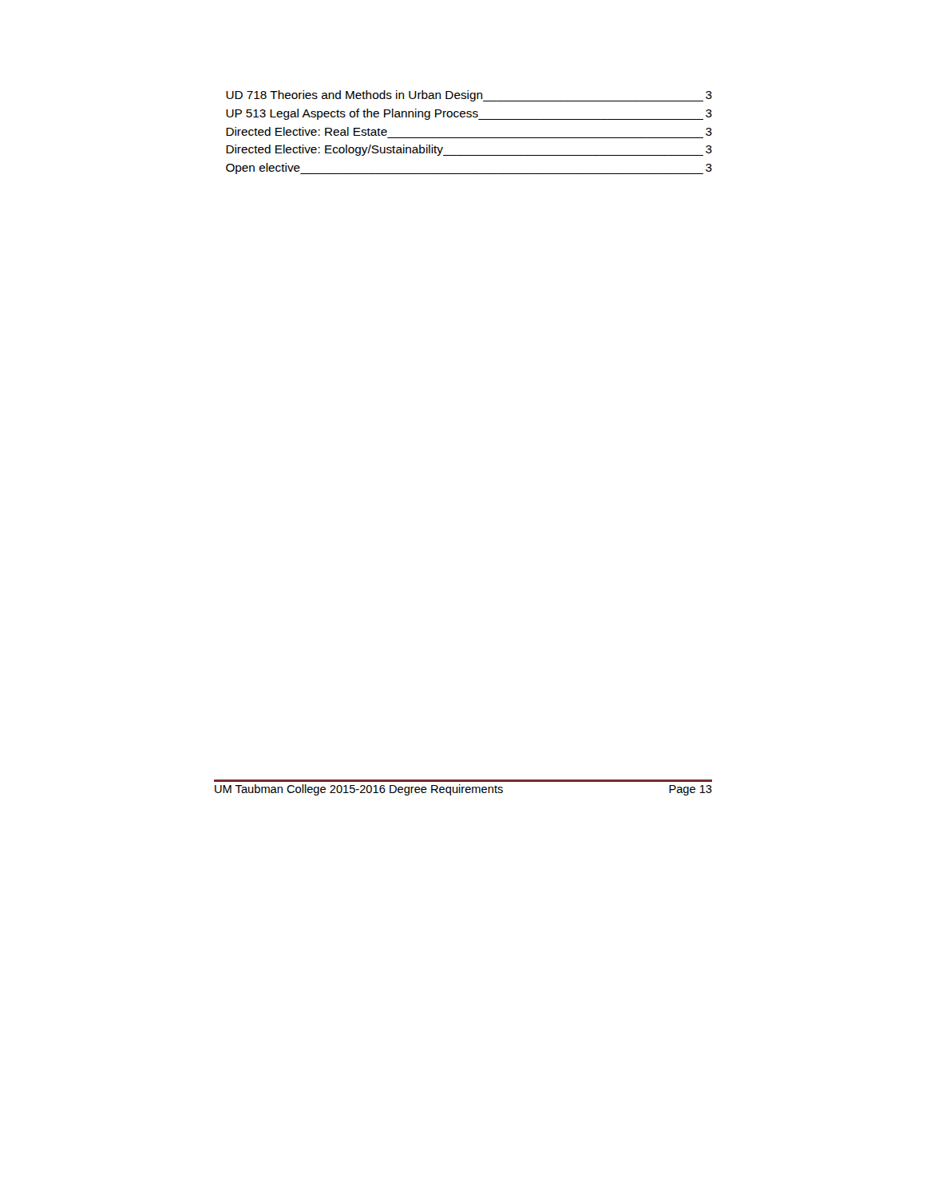UD 718 Theories and Methods in Urban Design _______________________________________________________________ 3
UP 513 Legal Aspects of the Planning Process _______________________________________________________________ 3
Directed Elective: Real Estate _______________________________________________________________ 3
Directed Elective: Ecology/Sustainability _______________________________________________________________ 3
Open elective _______________________________________________________________ 3
UM Taubman College 2015-2016 Degree Requirements Page 13